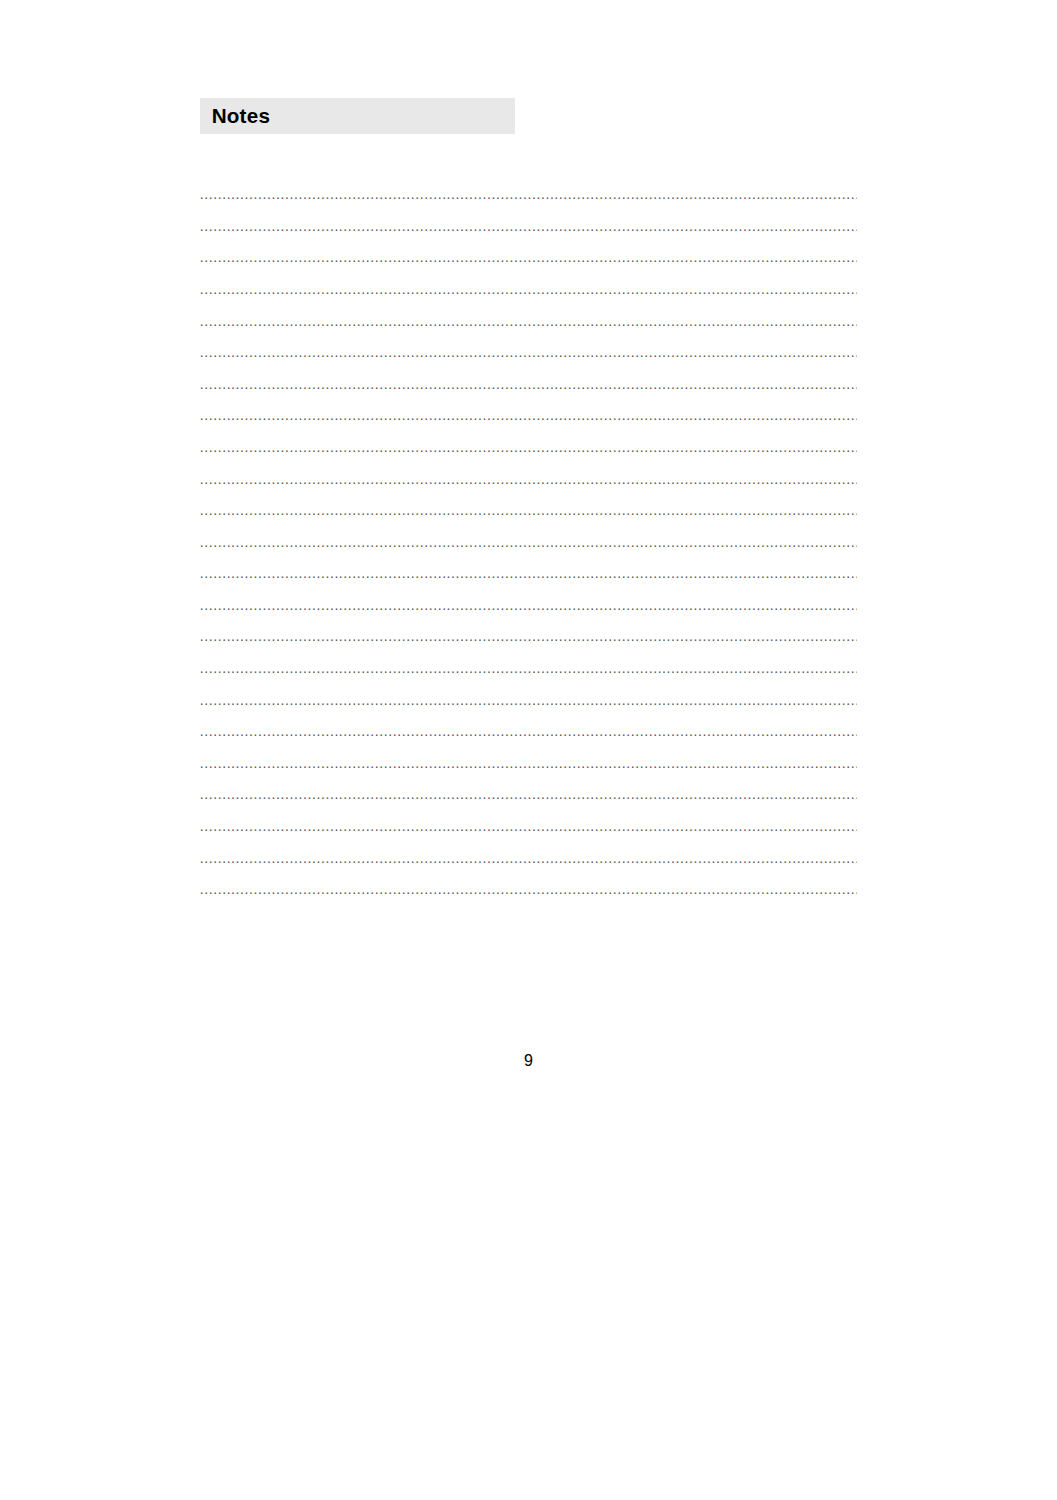Notes
.............................................................................................................................................................................
.............................................................................................................................................................................
.............................................................................................................................................................................
.............................................................................................................................................................................
.............................................................................................................................................................................
.............................................................................................................................................................................
.............................................................................................................................................................................
.............................................................................................................................................................................
.............................................................................................................................................................................
.............................................................................................................................................................................
.............................................................................................................................................................................
.............................................................................................................................................................................
.............................................................................................................................................................................
.............................................................................................................................................................................
.............................................................................................................................................................................
.............................................................................................................................................................................
.............................................................................................................................................................................
.............................................................................................................................................................................
.............................................................................................................................................................................
.............................................................................................................................................................................
.............................................................................................................................................................................
.............................................................................................................................................................................
.............................................................................................................................................................................
9